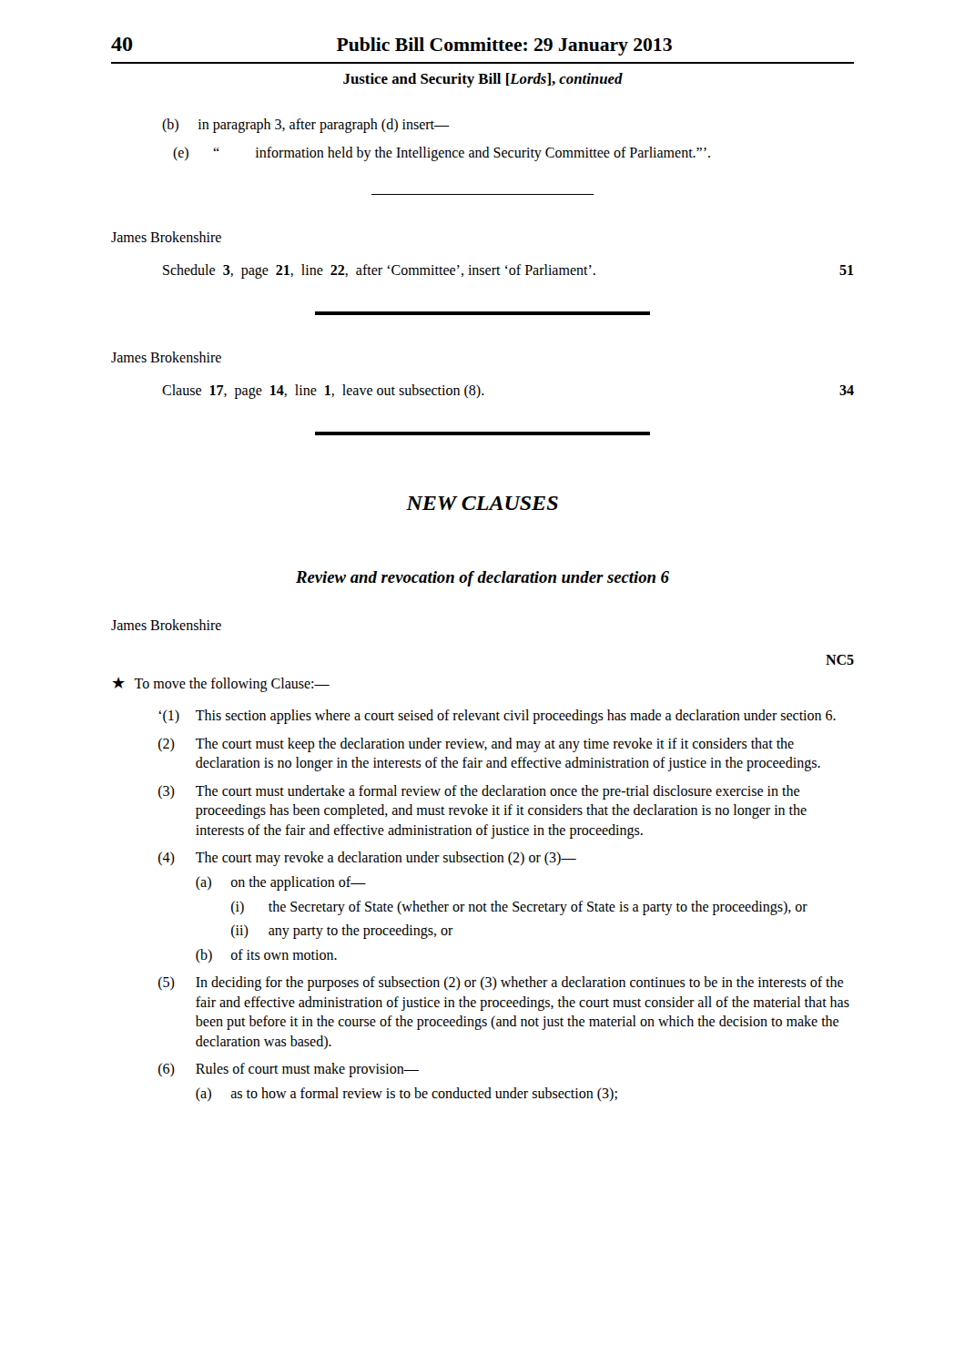40
Public Bill Committee: 29 January 2013
Justice and Security Bill [Lords], continued
(b) in paragraph 3, after paragraph (d) insert—
“(e) information held by the Intelligence and Security Committee of Parliament.”’.
James Brokenshire
Schedule 3, page 21, line 22, after ‘Committee’, insert ‘of Parliament’.
51
James Brokenshire
Clause 17, page 14, line 1, leave out subsection (8).
34
NEW CLAUSES
Review and revocation of declaration under section 6
James Brokenshire
NC5
★ To move the following Clause:—
‘(1) This section applies where a court seised of relevant civil proceedings has made a declaration under section 6.
(2) The court must keep the declaration under review, and may at any time revoke it if it considers that the declaration is no longer in the interests of the fair and effective administration of justice in the proceedings.
(3) The court must undertake a formal review of the declaration once the pre-trial disclosure exercise in the proceedings has been completed, and must revoke it if it considers that the declaration is no longer in the interests of the fair and effective administration of justice in the proceedings.
(4) The court may revoke a declaration under subsection (2) or (3)—
(a) on the application of—
(i) the Secretary of State (whether or not the Secretary of State is a party to the proceedings), or
(ii) any party to the proceedings, or
(b) of its own motion.
(5) In deciding for the purposes of subsection (2) or (3) whether a declaration continues to be in the interests of the fair and effective administration of justice in the proceedings, the court must consider all of the material that has been put before it in the course of the proceedings (and not just the material on which the decision to make the declaration was based).
(6) Rules of court must make provision—
(a) as to how a formal review is to be conducted under subsection (3);